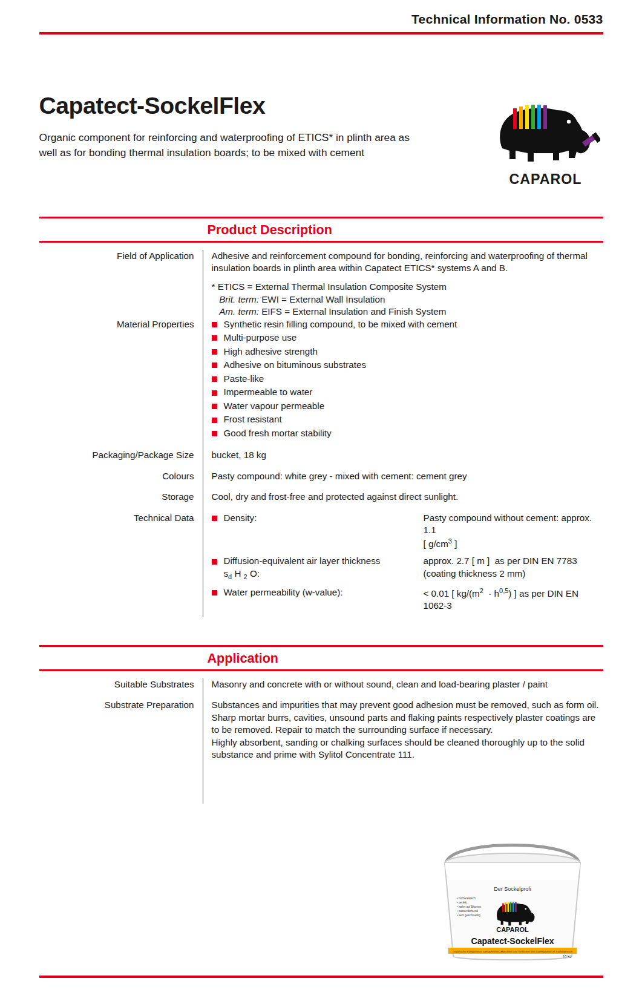Technical Information No. 0533
Capatect-SockelFlex
Organic component for reinforcing and waterproofing of ETICS* in plinth area as well as for bonding thermal insulation boards; to be mixed with cement
CAPAROL
Product Description
Field of Application
Adhesive and reinforcement compound for bonding, reinforcing and waterproofing of thermal insulation boards in plinth area within Capatect ETICS* systems A and B.
* ETICS = External Thermal Insulation Composite System
Brit. term: EWI = External Wall Insulation
Am. term: EIFS = External Insulation and Finish System
Material Properties
Synthetic resin filling compound, to be mixed with cement
Multi-purpose use
High adhesive strength
Adhesive on bituminous substrates
Paste-like
Impermeable to water
Water vapour permeable
Frost resistant
Good fresh mortar stability
Packaging/Package Size
bucket, 18 kg
Colours
Pasty compound: white grey - mixed with cement: cement grey
Storage
Cool, dry and frost-free and protected against direct sunlight.
Technical Data
| | Density: | Pasty compound without cement: approx. 1.1 [ g/cm 3 ] |
| | Diffusion-equivalent air layer thickness s d H 2 O: | approx. 2.7 [ m ] as per DIN EN 7783 (coating thickness 2 mm) |
| | Water permeability (w-value): | < 0.01 [ kg/(m 2 · h 0,5 ) ] as per DIN EN 1062-3 |
Application
Suitable Substrates
Masonry and concrete with or without sound, clean and load-bearing plaster / paint
Substrate Preparation
Substances and impurities that may prevent good adhesion must be removed, such as form oil.
Sharp mortar burrs, cavities, unsound parts and flaking paints respectively plaster coatings are to be removed. Repair to match the surrounding surface if necessary.
Highly absorbent, sanding or chalking surfaces should be cleaned thoroughly up to the solid substance and prime with Sylitol Concentrate 111.
Der Sockelprofi • hochelastisch • perfekt • haftet auf Bitumen • wasserdichtend • sehr geschmeidig CAPAROL Capatect-SockelFlex Organische Komponente zum Armieren, Abdichten und Verkleben von Dämmplatten im Sockelbereich 18 kg